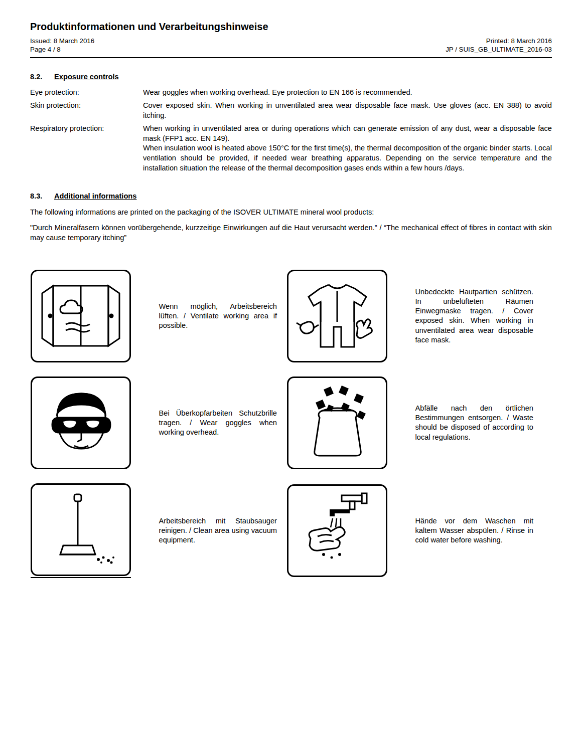Produktinformationen und Verarbeitungshinweise
Issued: 8 March 2016
Page 4 / 8
Printed: 8 March 2016
JP / SUIS_GB_ULTIMATE_2016-03
8.2. Exposure controls
| Eye protection: | Wear goggles when working overhead. Eye protection to EN 166 is recommended. |
| Skin protection: | Cover exposed skin. When working in unventilated area wear disposable face mask. Use gloves (acc. EN 388) to avoid itching. |
| Respiratory protection: | When working in unventilated area or during operations which can generate emission of any dust, wear a disposable face mask (FFP1 acc. EN 149). When insulation wool is heated above 150°C for the first time(s), the thermal decomposition of the organic binder starts. Local ventilation should be provided, if needed wear breathing apparatus. Depending on the service temperature and the installation situation the release of the thermal decomposition gases ends within a few hours /days. |
8.3. Additional informations
The following informations are printed on the packaging of the ISOVER ULTIMATE mineral wool products:
"Durch Mineralfasern können vorübergehende, kurzzeitige Einwirkungen auf die Haut verursacht werden." / “The mechanical effect of fibres in contact with skin may cause temporary itching”
| | Wenn möglich, Arbeitsbereich lüften. / Ventilate working area if possible. | | Unbedeckte Hautpartien schützen. In unbelüfteten Räumen Einwegmaske tragen. / Cover exposed skin. When working in unventilated area wear disposable face mask. |
| | Bei Überkopfarbeiten Schutzbrille tragen. / Wear goggles when working overhead. | | Abfälle nach den örtlichen Bestimmungen entsorgen. / Waste should be disposed of according to local regulations. |
| | Arbeitsbereich mit Staubsauger reinigen. / Clean area using vacuum equipment. | | Hände vor dem Waschen mit kaltem Wasser abspülen. / Rinse in cold water before washing. |